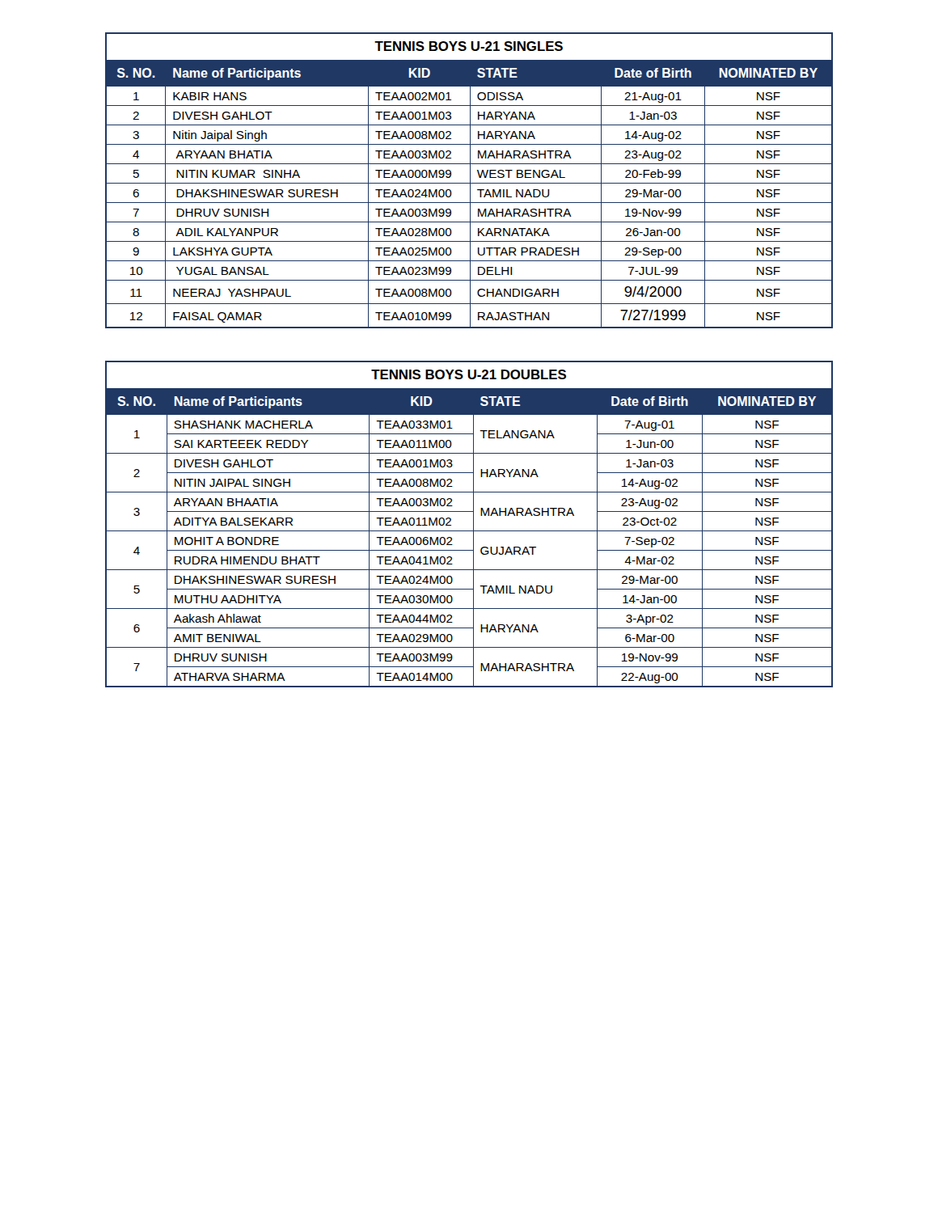TENNIS BOYS U-21 SINGLES
| S. NO. | Name of Participants | KID | STATE | Date of Birth | NOMINATED BY |
| --- | --- | --- | --- | --- | --- |
| 1 | KABIR HANS | TEAA002M01 | ODISSA | 21-Aug-01 | NSF |
| 2 | DIVESH GAHLOT | TEAA001M03 | HARYANA | 1-Jan-03 | NSF |
| 3 | Nitin Jaipal Singh | TEAA008M02 | HARYANA | 14-Aug-02 | NSF |
| 4 | ARYAAN BHATIA | TEAA003M02 | MAHARASHTRA | 23-Aug-02 | NSF |
| 5 | NITIN KUMAR SINHA | TEAA000M99 | WEST BENGAL | 20-Feb-99 | NSF |
| 6 | DHAKSHINESWAR SURESH | TEAA024M00 | TAMIL NADU | 29-Mar-00 | NSF |
| 7 | DHRUV SUNISH | TEAA003M99 | MAHARASHTRA | 19-Nov-99 | NSF |
| 8 | ADIL KALYANPUR | TEAA028M00 | KARNATAKA | 26-Jan-00 | NSF |
| 9 | LAKSHYA GUPTA | TEAA025M00 | UTTAR PRADESH | 29-Sep-00 | NSF |
| 10 | YUGAL BANSAL | TEAA023M99 | DELHI | 7-JUL-99 | NSF |
| 11 | NEERAJ YASHPAUL | TEAA008M00 | CHANDIGARH | 9/4/2000 | NSF |
| 12 | FAISAL QAMAR | TEAA010M99 | RAJASTHAN | 7/27/1999 | NSF |
TENNIS BOYS U-21 DOUBLES
| S. NO. | Name of Participants | KID | STATE | Date of Birth | NOMINATED BY |
| --- | --- | --- | --- | --- | --- |
| 1 | SHASHANK MACHERLA | TEAA033M01 | TELANGANA | 7-Aug-01 | NSF |
| SAI KARTEEEK REDDY | TEAA011M00 | 1-Jun-00 | NSF |
| 2 | DIVESH GAHLOT | TEAA001M03 | HARYANA | 1-Jan-03 | NSF |
| NITIN JAIPAL SINGH | TEAA008M02 | 14-Aug-02 | NSF |
| 3 | ARYAAN BHAATIA | TEAA003M02 | MAHARASHTRA | 23-Aug-02 | NSF |
| ADITYA BALSEKARR | TEAA011M02 | 23-Oct-02 | NSF |
| 4 | MOHIT A BONDRE | TEAA006M02 | GUJARAT | 7-Sep-02 | NSF |
| RUDRA HIMENDU BHATT | TEAA041M02 | 4-Mar-02 | NSF |
| 5 | DHAKSHINESWAR SURESH | TEAA024M00 | TAMIL NADU | 29-Mar-00 | NSF |
| MUTHU AADHITYA | TEAA030M00 | 14-Jan-00 | NSF |
| 6 | Aakash Ahlawat | TEAA044M02 | HARYANA | 3-Apr-02 | NSF |
| AMIT BENIWAL | TEAA029M00 | 6-Mar-00 | NSF |
| 7 | DHRUV SUNISH | TEAA003M99 | MAHARASHTRA | 19-Nov-99 | NSF |
| ATHARVA SHARMA | TEAA014M00 | 22-Aug-00 | NSF |